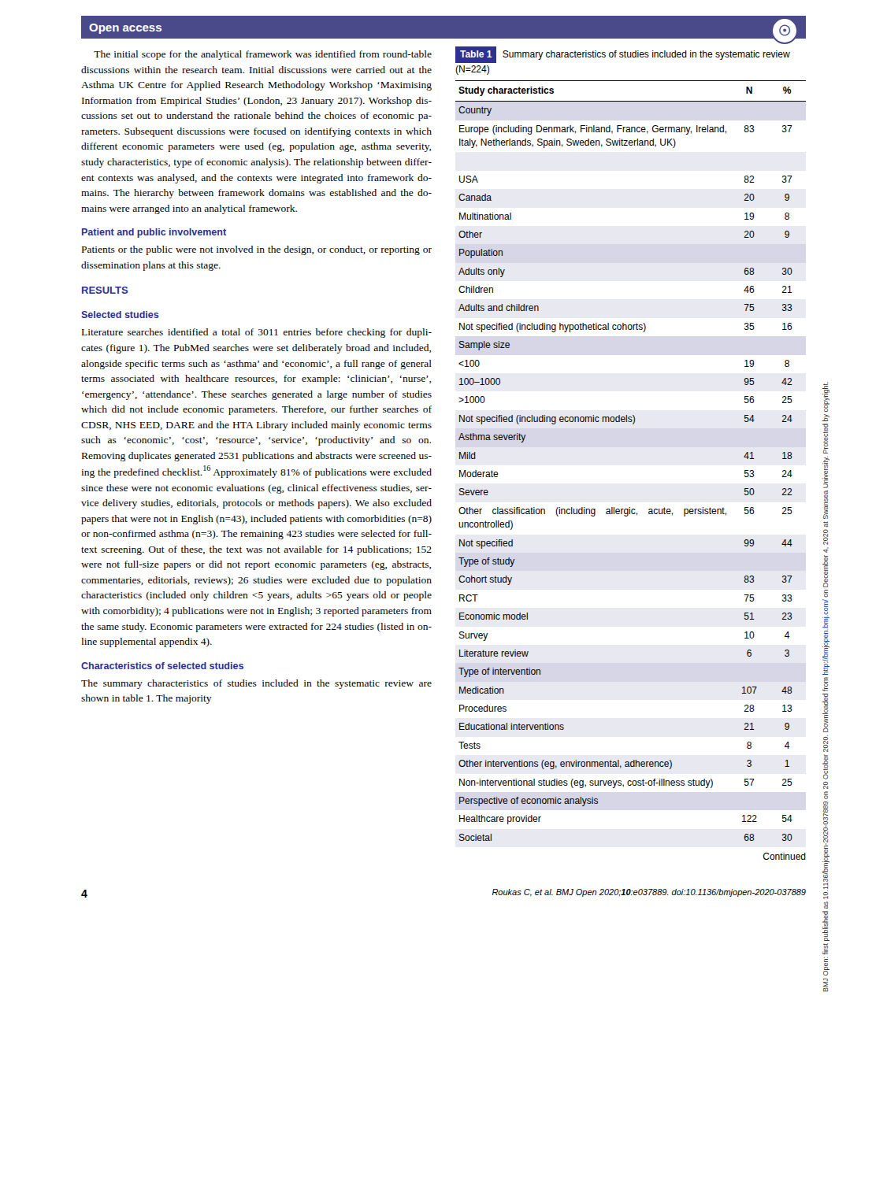Open access ☉
BMJ Open: first published as 10.1136/bmjopen-2020-037889 on 20 October 2020. Downloaded from http://bmjopen.bmj.com/ on December 4, 2020 at Swansea University. Protected by copyright.
The initial scope for the analytical framework was identified from round-table discussions within the research team. Initial discussions were carried out at the Asthma UK Centre for Applied Research Methodology Workshop ‘Maximising Information from Empirical Studies’ (London, 23 January 2017). Workshop discussions set out to understand the rationale behind the choices of economic parameters. Subsequent discussions were focused on identifying contexts in which different economic parameters were used (eg, population age, asthma severity, study characteristics, type of economic analysis). The relationship between different contexts was analysed, and the contexts were integrated into framework domains. The hierarchy between framework domains was established and the domains were arranged into an analytical framework.
Patient and public involvement
Patients or the public were not involved in the design, or conduct, or reporting or dissemination plans at this stage.
RESULTS
Selected studies
Literature searches identified a total of 3011 entries before checking for duplicates (figure 1). The PubMed searches were set deliberately broad and included, alongside specific terms such as ‘asthma’ and ‘economic’, a full range of general terms associated with healthcare resources, for example: ‘clinician’, ‘nurse’, ‘emergency’, ‘attendance’. These searches generated a large number of studies which did not include economic parameters. Therefore, our further searches of CDSR, NHS EED, DARE and the HTA Library included mainly economic terms such as ‘economic’, ‘cost’, ‘resource’, ‘service’, ‘productivity’ and so on. Removing duplicates generated 2531 publications and abstracts were screened using the predefined checklist.16 Approximately 81% of publications were excluded since these were not economic evaluations (eg, clinical effectiveness studies, service delivery studies, editorials, protocols or methods papers). We also excluded papers that were not in English (n=43), included patients with comorbidities (n=8) or non-confirmed asthma (n=3). The remaining 423 studies were selected for full-text screening. Out of these, the text was not available for 14 publications; 152 were not full-size papers or did not report economic parameters (eg, abstracts, commentaries, editorials, reviews); 26 studies were excluded due to population characteristics (included only children <5 years, adults >65 years old or people with comorbidity); 4 publications were not in English; 3 reported parameters from the same study. Economic parameters were extracted for 224 studies (listed in online supplemental appendix 4).
Characteristics of selected studies
The summary characteristics of studies included in the systematic review are shown in table 1. The majority
Table 1 Summary characteristics of studies included in the systematic review (N=224)
| Study characteristics | N | % |
| --- | --- | --- |
| Country |
| Europe (including Denmark, Finland, France, Germany, Ireland, Italy, Netherlands, Spain, Sweden, Switzerland, UK) | 83 | 37 |
| USA | 82 | 37 |
| Canada | 20 | 9 |
| Multinational | 19 | 8 |
| Other | 20 | 9 |
| Population |
| Adults only | 68 | 30 |
| Children | 46 | 21 |
| Adults and children | 75 | 33 |
| Not specified (including hypothetical cohorts) | 35 | 16 |
| Sample size |
| <100 | 19 | 8 |
| 100–1000 | 95 | 42 |
| >1000 | 56 | 25 |
| Not specified (including economic models) | 54 | 24 |
| Asthma severity |
| Mild | 41 | 18 |
| Moderate | 53 | 24 |
| Severe | 50 | 22 |
| Other classification (including allergic, acute, persistent, uncontrolled) | 56 | 25 |
| Not specified | 99 | 44 |
| Type of study |
| Cohort study | 83 | 37 |
| RCT | 75 | 33 |
| Economic model | 51 | 23 |
| Survey | 10 | 4 |
| Literature review | 6 | 3 |
| Type of intervention |
| Medication | 107 | 48 |
| Procedures | 28 | 13 |
| Educational interventions | 21 | 9 |
| Tests | 8 | 4 |
| Other interventions (eg, environmental, adherence) | 3 | 1 |
| Non-interventional studies (eg, surveys, cost-of-illness study) | 57 | 25 |
| Perspective of economic analysis |
| Healthcare provider | 122 | 54 |
| Societal | 68 | 30 |
Continued
4 Roukas C, et al. BMJ Open 2020;10:e037889. doi:10.1136/bmjopen-2020-037889